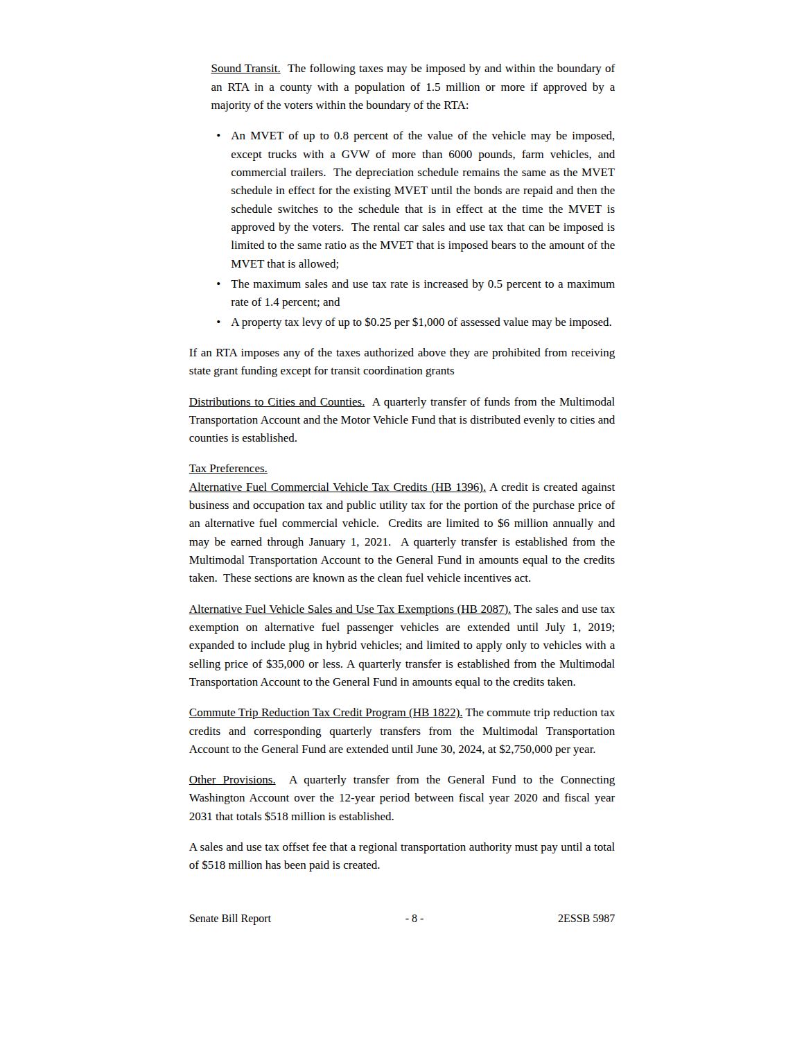Sound Transit. The following taxes may be imposed by and within the boundary of an RTA in a county with a population of 1.5 million or more if approved by a majority of the voters within the boundary of the RTA:
An MVET of up to 0.8 percent of the value of the vehicle may be imposed, except trucks with a GVW of more than 6000 pounds, farm vehicles, and commercial trailers. The depreciation schedule remains the same as the MVET schedule in effect for the existing MVET until the bonds are repaid and then the schedule switches to the schedule that is in effect at the time the MVET is approved by the voters. The rental car sales and use tax that can be imposed is limited to the same ratio as the MVET that is imposed bears to the amount of the MVET that is allowed;
The maximum sales and use tax rate is increased by 0.5 percent to a maximum rate of 1.4 percent; and
A property tax levy of up to $0.25 per $1,000 of assessed value may be imposed.
If an RTA imposes any of the taxes authorized above they are prohibited from receiving state grant funding except for transit coordination grants
Distributions to Cities and Counties. A quarterly transfer of funds from the Multimodal Transportation Account and the Motor Vehicle Fund that is distributed evenly to cities and counties is established.
Tax Preferences.
Alternative Fuel Commercial Vehicle Tax Credits (HB 1396). A credit is created against business and occupation tax and public utility tax for the portion of the purchase price of an alternative fuel commercial vehicle. Credits are limited to $6 million annually and may be earned through January 1, 2021. A quarterly transfer is established from the Multimodal Transportation Account to the General Fund in amounts equal to the credits taken. These sections are known as the clean fuel vehicle incentives act.
Alternative Fuel Vehicle Sales and Use Tax Exemptions (HB 2087). The sales and use tax exemption on alternative fuel passenger vehicles are extended until July 1, 2019; expanded to include plug in hybrid vehicles; and limited to apply only to vehicles with a selling price of $35,000 or less. A quarterly transfer is established from the Multimodal Transportation Account to the General Fund in amounts equal to the credits taken.
Commute Trip Reduction Tax Credit Program (HB 1822). The commute trip reduction tax credits and corresponding quarterly transfers from the Multimodal Transportation Account to the General Fund are extended until June 30, 2024, at $2,750,000 per year.
Other Provisions. A quarterly transfer from the General Fund to the Connecting Washington Account over the 12-year period between fiscal year 2020 and fiscal year 2031 that totals $518 million is established.
A sales and use tax offset fee that a regional transportation authority must pay until a total of $518 million has been paid is created.
Senate Bill Report
- 8 -
2ESSB 5987